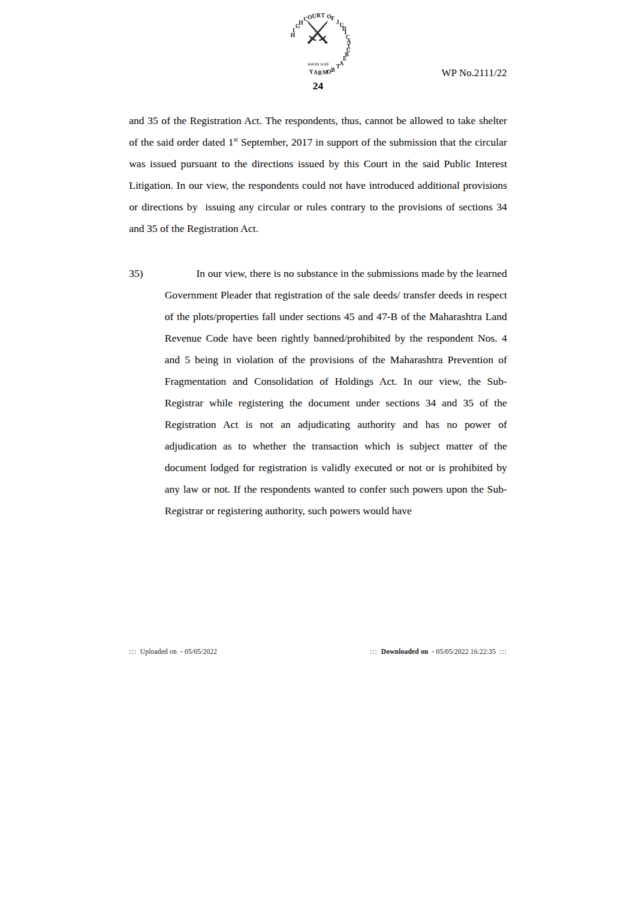H I G H C O U R T O F J U D I C A T U R E A T B O M B A Y
⚔
सत्यमेव जयते
WP No.2111/22
24
and 35 of the Registration Act. The respondents, thus, cannot be allowed to take shelter of the said order dated 1st September, 2017 in support of the submission that the circular was issued pursuant to the directions issued by this Court in the said Public Interest Litigation. In our view, the respondents could not have introduced additional provisions or directions by issuing any circular or rules contrary to the provisions of sections 34 and 35 of the Registration Act.
35)
In our view, there is no substance in the submissions made by the learned Government Pleader that registration of the sale deeds/ transfer deeds in respect of the plots/properties fall under sections 45 and 47-B of the Maharashtra Land Revenue Code have been rightly banned/prohibited by the respondent Nos. 4 and 5 being in violation of the provisions of the Maharashtra Prevention of Fragmentation and Consolidation of Holdings Act. In our view, the Sub-Registrar while registering the document under sections 34 and 35 of the Registration Act is not an adjudicating authority and has no power of adjudication as to whether the transaction which is subject matter of the document lodged for registration is validly executed or not or is prohibited by any law or not. If the respondents wanted to confer such powers upon the Sub-Registrar or registering authority, such powers would have
::: Uploaded on - 05/05/2022
::: Downloaded on - 05/05/2022 16:22:35 :::